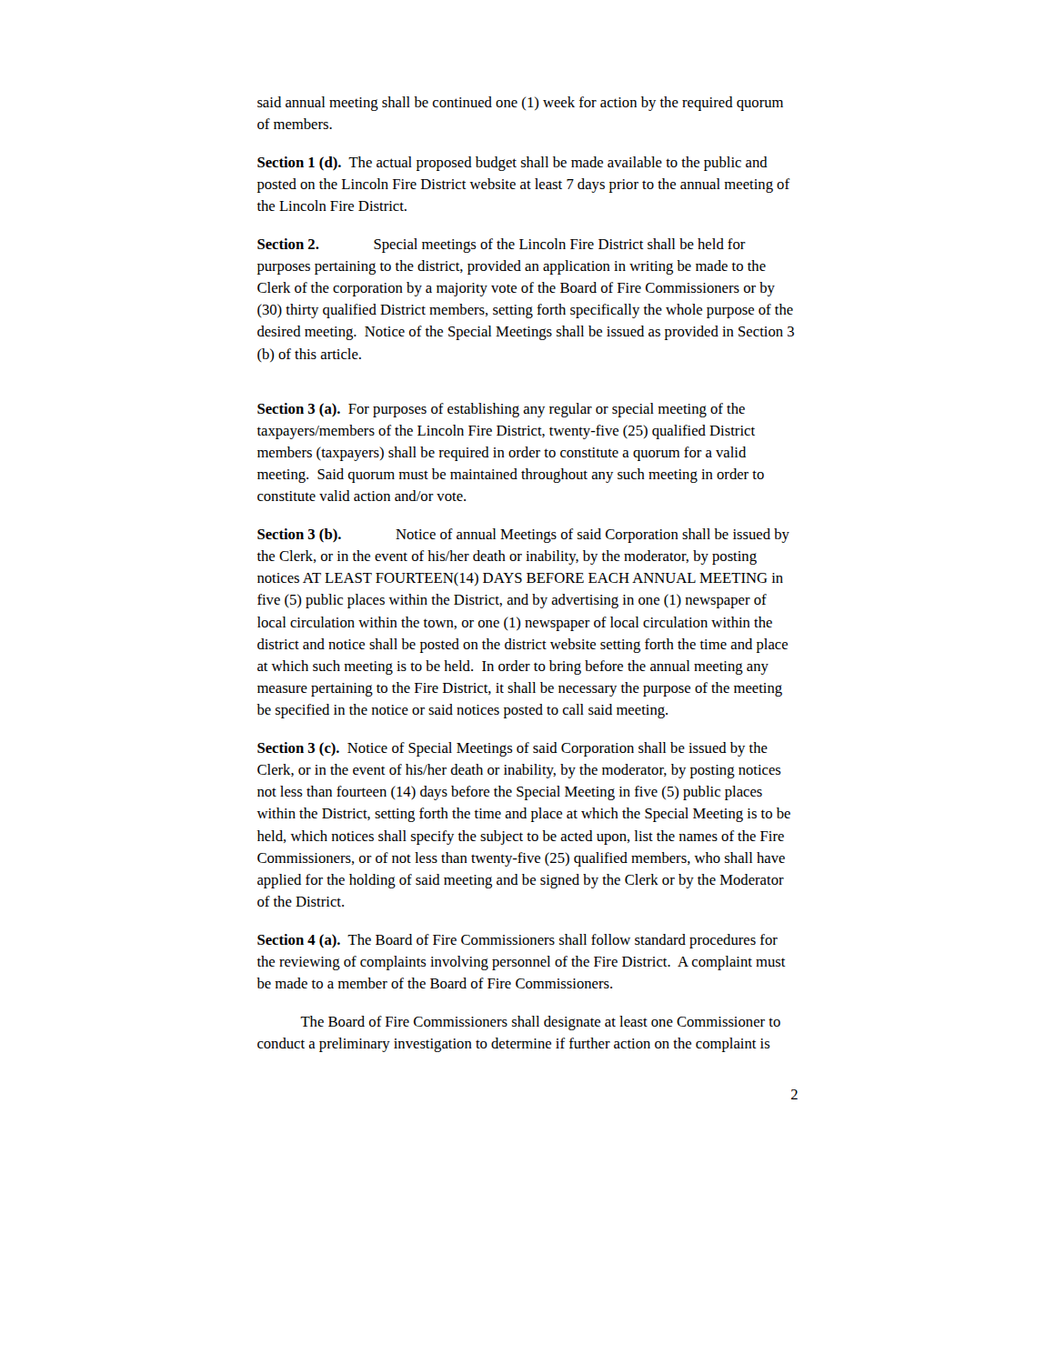said annual meeting shall be continued one (1) week for action by the required quorum of members.
Section 1 (d). The actual proposed budget shall be made available to the public and posted on the Lincoln Fire District website at least 7 days prior to the annual meeting of the Lincoln Fire District.
Section 2. Special meetings of the Lincoln Fire District shall be held for purposes pertaining to the district, provided an application in writing be made to the Clerk of the corporation by a majority vote of the Board of Fire Commissioners or by (30) thirty qualified District members, setting forth specifically the whole purpose of the desired meeting. Notice of the Special Meetings shall be issued as provided in Section 3 (b) of this article.
Section 3 (a). For purposes of establishing any regular or special meeting of the taxpayers/members of the Lincoln Fire District, twenty-five (25) qualified District members (taxpayers) shall be required in order to constitute a quorum for a valid meeting. Said quorum must be maintained throughout any such meeting in order to constitute valid action and/or vote.
Section 3 (b). Notice of annual Meetings of said Corporation shall be issued by the Clerk, or in the event of his/her death or inability, by the moderator, by posting notices AT LEAST FOURTEEN(14) DAYS BEFORE EACH ANNUAL MEETING in five (5) public places within the District, and by advertising in one (1) newspaper of local circulation within the town, or one (1) newspaper of local circulation within the district and notice shall be posted on the district website setting forth the time and place at which such meeting is to be held. In order to bring before the annual meeting any measure pertaining to the Fire District, it shall be necessary the purpose of the meeting be specified in the notice or said notices posted to call said meeting.
Section 3 (c). Notice of Special Meetings of said Corporation shall be issued by the Clerk, or in the event of his/her death or inability, by the moderator, by posting notices not less than fourteen (14) days before the Special Meeting in five (5) public places within the District, setting forth the time and place at which the Special Meeting is to be held, which notices shall specify the subject to be acted upon, list the names of the Fire Commissioners, or of not less than twenty-five (25) qualified members, who shall have applied for the holding of said meeting and be signed by the Clerk or by the Moderator of the District.
Section 4 (a). The Board of Fire Commissioners shall follow standard procedures for the reviewing of complaints involving personnel of the Fire District. A complaint must be made to a member of the Board of Fire Commissioners.
The Board of Fire Commissioners shall designate at least one Commissioner to conduct a preliminary investigation to determine if further action on the complaint is
2